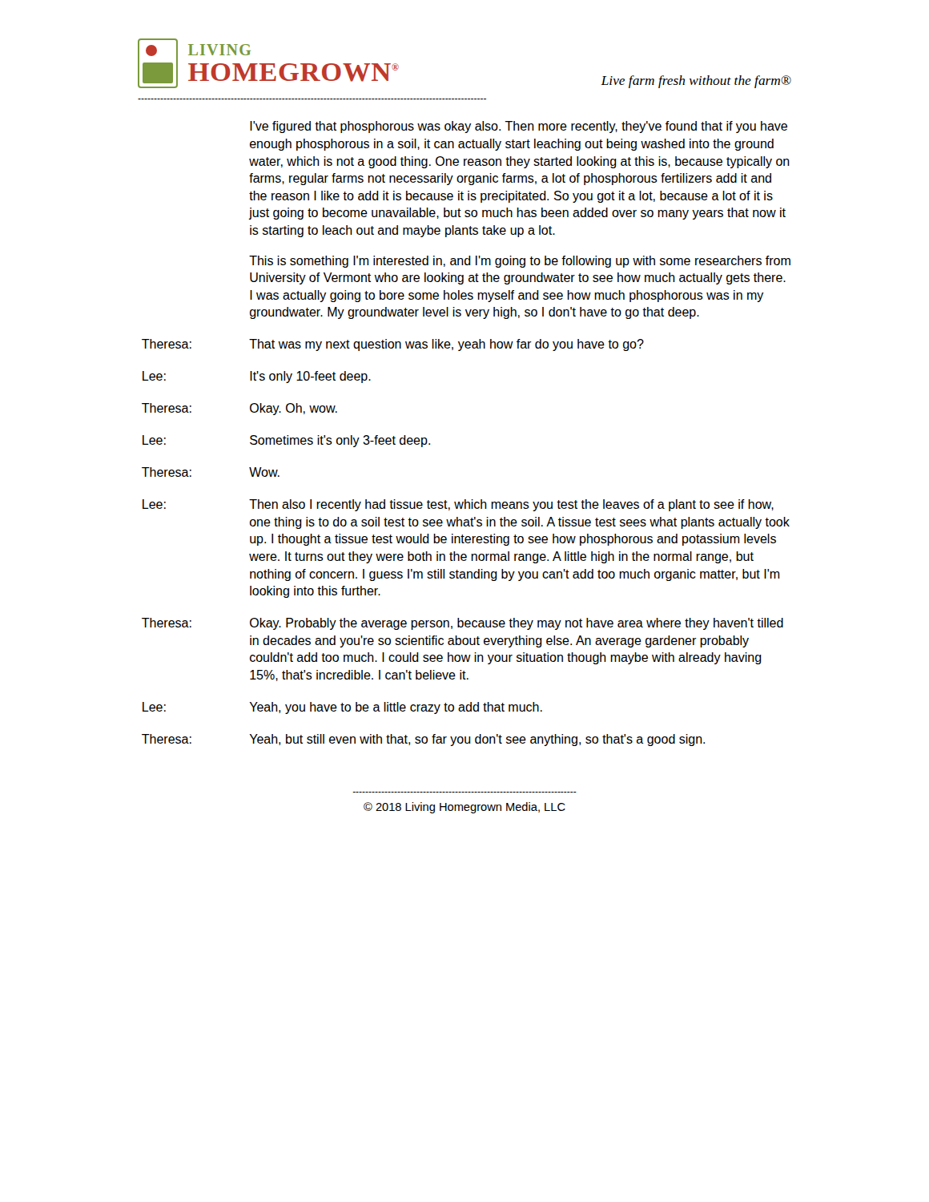LIVING HOMEGROWN®
Live farm fresh without the farm®
-------------------------------------------------------------------------------------------------------------
I've figured that phosphorous was okay also. Then more recently, they've found that if you have enough phosphorous in a soil, it can actually start leaching out being washed into the ground water, which is not a good thing. One reason they started looking at this is, because typically on farms, regular farms not necessarily organic farms, a lot of phosphorous fertilizers add it and the reason I like to add it is because it is precipitated. So you got it a lot, because a lot of it is just going to become unavailable, but so much has been added over so many years that now it is starting to leach out and maybe plants take up a lot.
This is something I'm interested in, and I'm going to be following up with some researchers from University of Vermont who are looking at the groundwater to see how much actually gets there. I was actually going to bore some holes myself and see how much phosphorous was in my groundwater. My groundwater level is very high, so I don't have to go that deep.
Theresa:
That was my next question was like, yeah how far do you have to go?
Lee:
It's only 10-feet deep.
Theresa:
Okay. Oh, wow.
Lee:
Sometimes it's only 3-feet deep.
Theresa:
Wow.
Lee:
Then also I recently had tissue test, which means you test the leaves of a plant to see if how, one thing is to do a soil test to see what's in the soil. A tissue test sees what plants actually took up. I thought a tissue test would be interesting to see how phosphorous and potassium levels were. It turns out they were both in the normal range. A little high in the normal range, but nothing of concern. I guess I'm still standing by you can't add too much organic matter, but I'm looking into this further.
Theresa:
Okay. Probably the average person, because they may not have area where they haven't tilled in decades and you're so scientific about everything else. An average gardener probably couldn't add too much. I could see how in your situation though maybe with already having 15%, that's incredible. I can't believe it.
Lee:
Yeah, you have to be a little crazy to add that much.
Theresa:
Yeah, but still even with that, so far you don't see anything, so that's a good sign.
----------------------------------------------------------------------
© 2018 Living Homegrown Media, LLC